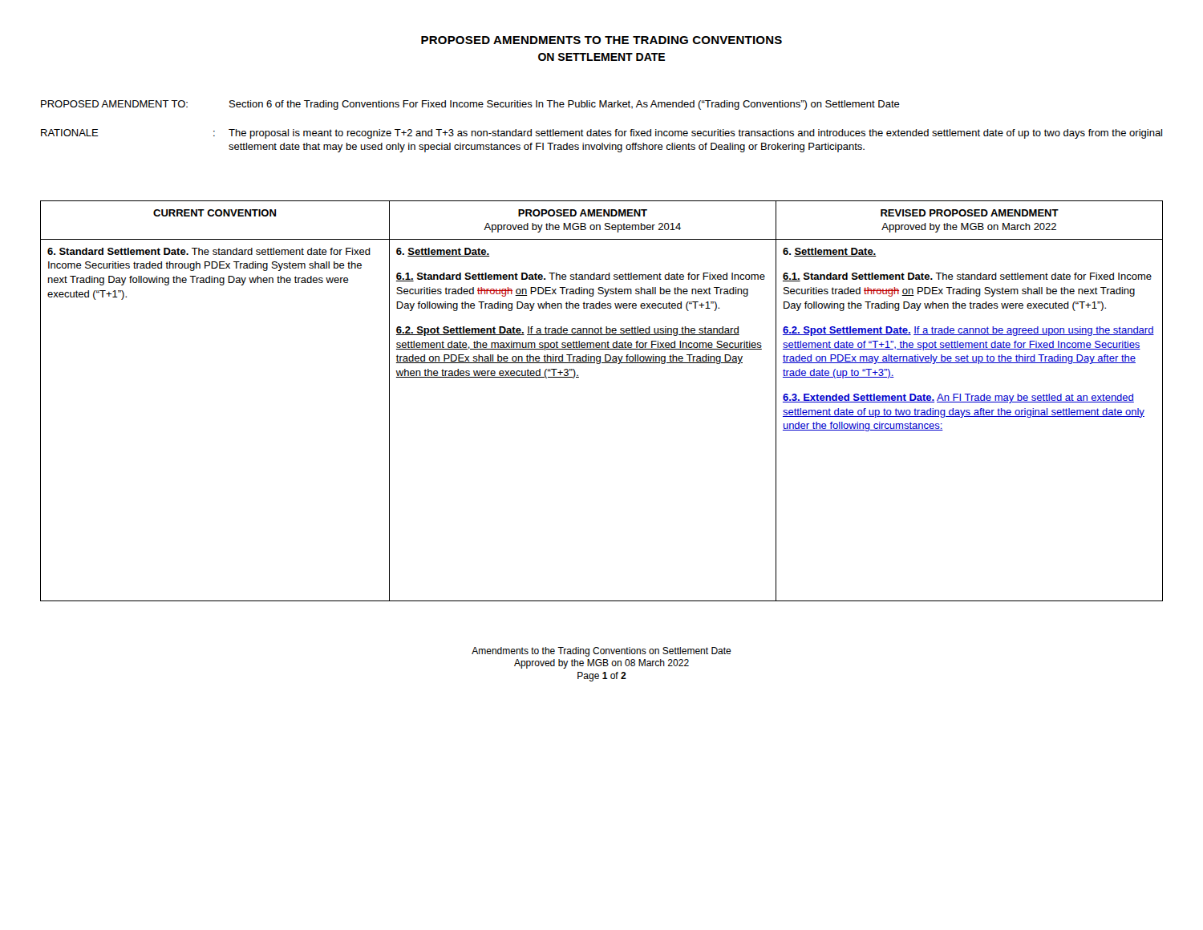PROPOSED AMENDMENTS TO THE TRADING CONVENTIONS
ON SETTLEMENT DATE
| PROPOSED AMENDMENT TO: | | Section 6 of the Trading Conventions For Fixed Income Securities In The Public Market, As Amended (“Trading Conventions”) on Settlement Date |
| RATIONALE | : | The proposal is meant to recognize T+2 and T+3 as non-standard settlement dates for fixed income securities transactions and introduces the extended settlement date of up to two days from the original settlement date that may be used only in special circumstances of FI Trades involving offshore clients of Dealing or Brokering Participants. |
| CURRENT CONVENTION | PROPOSED AMENDMENT Approved by the MGB on September 2014 | REVISED PROPOSED AMENDMENT Approved by the MGB on March 2022 |
| --- | --- | --- |
| 6. Standard Settlement Date. The standard settlement date for Fixed Income Securities traded through PDEx Trading System shall be the next Trading Day following the Trading Day when the trades were executed (“T+1”). | 6. Settlement Date. 6.1. Standard Settlement Date. The standard settlement date for Fixed Income Securities traded through on PDEx Trading System shall be the next Trading Day following the Trading Day when the trades were executed (“T+1”). 6.2. Spot Settlement Date. If a trade cannot be settled using the standard settlement date, the maximum spot settlement date for Fixed Income Securities traded on PDEx shall be on the third Trading Day following the Trading Day when the trades were executed (“T+3”). | 6. Settlement Date. 6.1. Standard Settlement Date. The standard settlement date for Fixed Income Securities traded through on PDEx Trading System shall be the next Trading Day following the Trading Day when the trades were executed (“T+1”). 6.2. Spot Settlement Date. If a trade cannot be agreed upon using the standard settlement date of “T+1”, the spot settlement date for Fixed Income Securities traded on PDEx may alternatively be set up to the third Trading Day after the trade date (up to “T+3”). 6.3. Extended Settlement Date. An FI Trade may be settled at an extended settlement date of up to two trading days after the original settlement date only under the following circumstances: |
Amendments to the Trading Conventions on Settlement Date
Approved by the MGB on 08 March 2022
Page 1 of 2